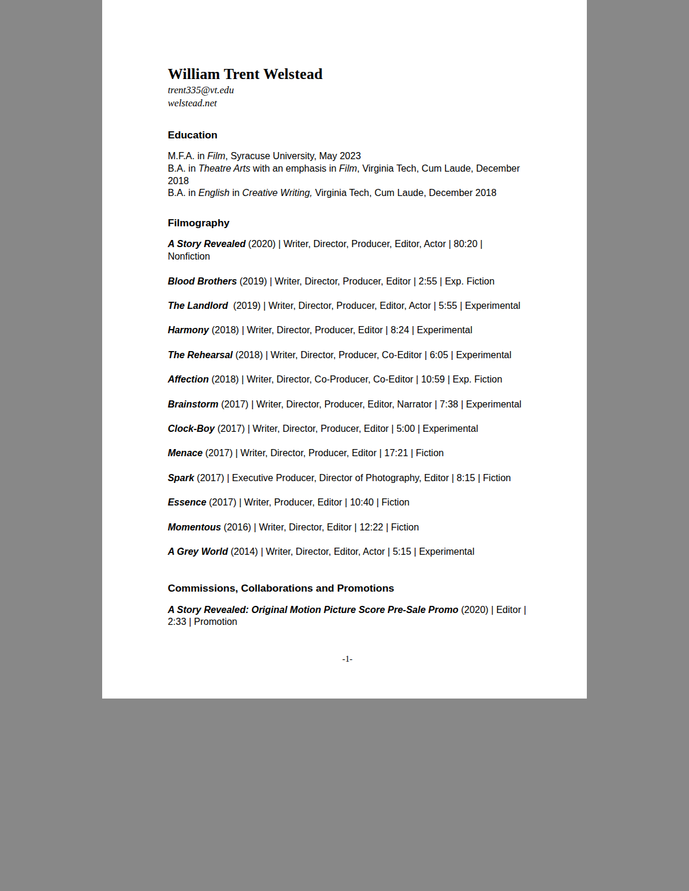William Trent Welstead
trent335@vt.edu
welstead.net
Education
M.F.A. in Film, Syracuse University, May 2023
B.A. in Theatre Arts with an emphasis in Film, Virginia Tech, Cum Laude, December 2018
B.A. in English in Creative Writing, Virginia Tech, Cum Laude, December 2018
Filmography
A Story Revealed (2020) | Writer, Director, Producer, Editor, Actor | 80:20 | Nonfiction
Blood Brothers (2019) | Writer, Director, Producer, Editor | 2:55 | Exp. Fiction
The Landlord (2019) | Writer, Director, Producer, Editor, Actor | 5:55 | Experimental
Harmony (2018) | Writer, Director, Producer, Editor | 8:24 | Experimental
The Rehearsal (2018) | Writer, Director, Producer, Co-Editor | 6:05 | Experimental
Affection (2018) | Writer, Director, Co-Producer, Co-Editor | 10:59 | Exp. Fiction
Brainstorm (2017) | Writer, Director, Producer, Editor, Narrator | 7:38 | Experimental
Clock-Boy (2017) | Writer, Director, Producer, Editor | 5:00 | Experimental
Menace (2017) | Writer, Director, Producer, Editor | 17:21 | Fiction
Spark (2017) | Executive Producer, Director of Photography, Editor | 8:15 | Fiction
Essence (2017) | Writer, Producer, Editor | 10:40 | Fiction
Momentous (2016) | Writer, Director, Editor | 12:22 | Fiction
A Grey World (2014) | Writer, Director, Editor, Actor | 5:15 | Experimental
Commissions, Collaborations and Promotions
A Story Revealed: Original Motion Picture Score Pre-Sale Promo (2020) | Editor | 2:33 | Promotion
-1-